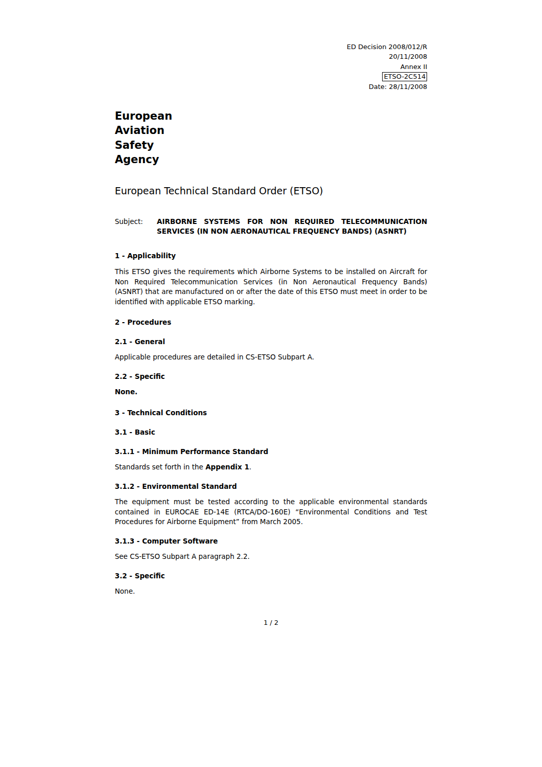ED Decision 2008/012/R
20/11/2008
Annex II
ETSO-2C514
Date: 28/11/2008
European
Aviation
Safety
Agency
European Technical Standard Order (ETSO)
Subject:
AIRBORNE SYSTEMS FOR NON REQUIRED TELECOMMUNICATION SERVICES (IN NON AERONAUTICAL FREQUENCY BANDS) (ASNRT)
1 - Applicability
This ETSO gives the requirements which Airborne Systems to be installed on Aircraft for Non Required Telecommunication Services (in Non Aeronautical Frequency Bands) (ASNRT) that are manufactured on or after the date of this ETSO must meet in order to be identified with applicable ETSO marking.
2 - Procedures
2.1 - General
Applicable procedures are detailed in CS-ETSO Subpart A.
2.2 - Specific
None.
3 - Technical Conditions
3.1 - Basic
3.1.1 - Minimum Performance Standard
Standards set forth in the Appendix 1.
3.1.2 - Environmental Standard
The equipment must be tested according to the applicable environmental standards contained in EUROCAE ED-14E (RTCA/DO-160E) “Environmental Conditions and Test Procedures for Airborne Equipment” from March 2005.
3.1.3 - Computer Software
See CS-ETSO Subpart A paragraph 2.2.
3.2 - Specific
None.
1 / 2